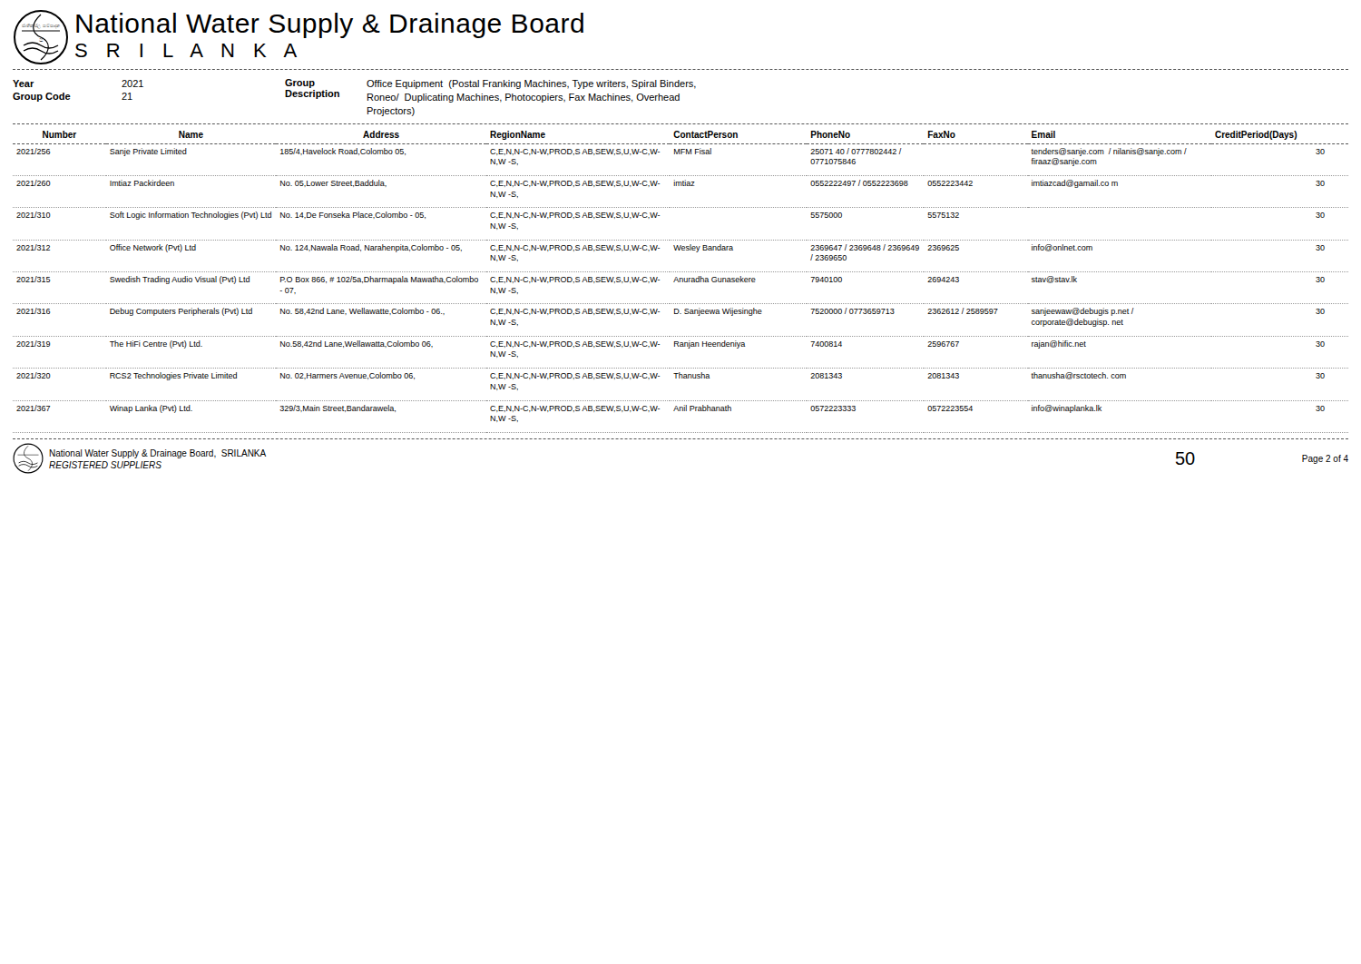ජාතික ජල සම්පාදන ජ
National Water Supply & Drainage Board
S R I L A N K A
| Year | 2021 |
| Group Code | 21 |
Group
Description
Office Equipment (Postal Franking Machines, Type writers, Spiral Binders,
Roneo/ Duplicating Machines, Photocopiers, Fax Machines, Overhead
Projectors)
| Number | Name | Address | RegionName | ContactPerson | PhoneNo | FaxNo | Email | CreditPeriod(Days) |
| --- | --- | --- | --- | --- | --- | --- | --- | --- |
| 2021/256 | Sanje Private Limited | 185/4,Havelock Road,Colombo 05, | C,E,N,N-C,N-W,PROD,S AB,SEW,S,U,W-C,W-N,W -S, | MFM Fisal | 25071 40 / 0777802442 / 0771075846 | | tenders@sanje.com / nilanis@sanje.com / firaaz@sanje.com | 30 |
| 2021/260 | Imtiaz Packirdeen | No. 05,Lower Street,Baddula, | C,E,N,N-C,N-W,PROD,S AB,SEW,S,U,W-C,W-N,W -S, | imtiaz | 0552222497 / 0552223698 | 0552223442 | imtiazcad@gamail.co m | 30 |
| 2021/310 | Soft Logic Information Technologies (Pvt) Ltd | No. 14,De Fonseka Place,Colombo - 05, | C,E,N,N-C,N-W,PROD,S AB,SEW,S,U,W-C,W-N,W -S, | | 5575000 | 5575132 | | 30 |
| 2021/312 | Office Network (Pvt) Ltd | No. 124,Nawala Road, Narahenpita,Colombo - 05, | C,E,N,N-C,N-W,PROD,S AB,SEW,S,U,W-C,W-N,W -S, | Wesley Bandara | 2369647 / 2369648 / 2369649 / 2369650 | 2369625 | info@onlnet.com | 30 |
| 2021/315 | Swedish Trading Audio Visual (Pvt) Ltd | P.O Box 866, # 102/5a,Dharmapala Mawatha,Colombo - 07, | C,E,N,N-C,N-W,PROD,S AB,SEW,S,U,W-C,W-N,W -S, | Anuradha Gunasekere | 7940100 | 2694243 | stav@stav.lk | 30 |
| 2021/316 | Debug Computers Peripherals (Pvt) Ltd | No. 58,42nd Lane, Wellawatte,Colombo - 06., | C,E,N,N-C,N-W,PROD,S AB,SEW,S,U,W-C,W-N,W -S, | D. Sanjeewa Wijesinghe | 7520000 / 0773659713 | 2362612 / 2589597 | sanjeewaw@debugis p.net / corporate@debugisp. net | 30 |
| 2021/319 | The HiFi Centre (Pvt) Ltd. | No.58,42nd Lane,Wellawatta,Colombo 06, | C,E,N,N-C,N-W,PROD,S AB,SEW,S,U,W-C,W-N,W -S, | Ranjan Heendeniya | 7400814 | 2596767 | rajan@hific.net | 30 |
| 2021/320 | RCS2 Technologies Private Limited | No. 02,Harmers Avenue,Colombo 06, | C,E,N,N-C,N-W,PROD,S AB,SEW,S,U,W-C,W-N,W -S, | Thanusha | 2081343 | 2081343 | thanusha@rsctotech. com | 30 |
| 2021/367 | Winap Lanka (Pvt) Ltd. | 329/3,Main Street,Bandarawela, | C,E,N,N-C,N-W,PROD,S AB,SEW,S,U,W-C,W-N,W -S, | Anil Prabhanath | 0572223333 | 0572223554 | info@winaplanka.lk | 30 |
National Water Supply & Drainage Board, SRILANKA
REGISTERED SUPPLIERS
50
Page 2 of 4